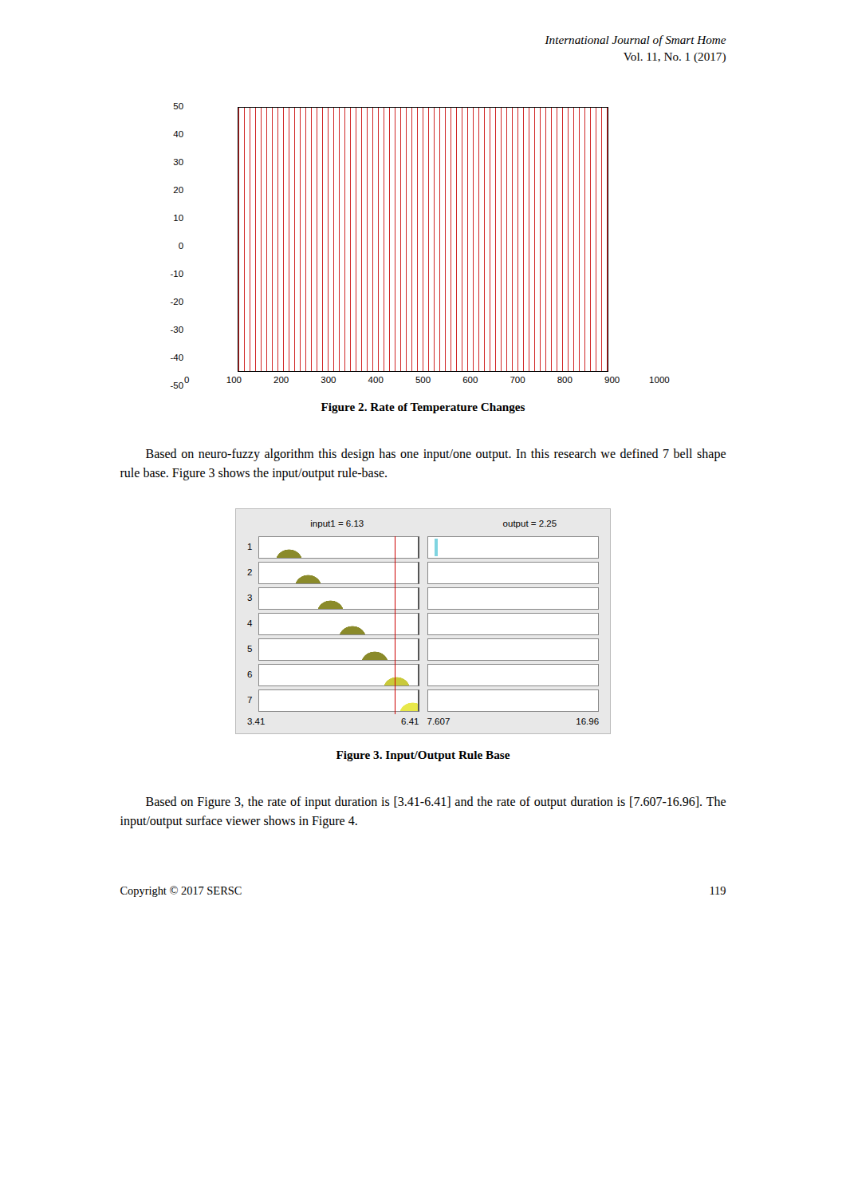International Journal of Smart Home
Vol. 11, No. 1 (2017)
50 40 30 20 10 0 -10 -20 -30 -40 -50
0 100 200 300 400 500 600 700 800 900 1000
Figure 2. Rate of Temperature Changes
Based on neuro-fuzzy algorithm this design has one input/one output. In this research we defined 7 bell shape rule base. Figure 3 shows the input/output rule-base.
input1 = 6.13 output = 2.25
1
2
3
4
5
6
7
3.416.41
7.60716.96
Figure 3. Input/Output Rule Base
Based on Figure 3, the rate of input duration is [3.41-6.41] and the rate of output duration is [7.607-16.96]. The input/output surface viewer shows in Figure 4.
Copyright © 2017 SERSC 119